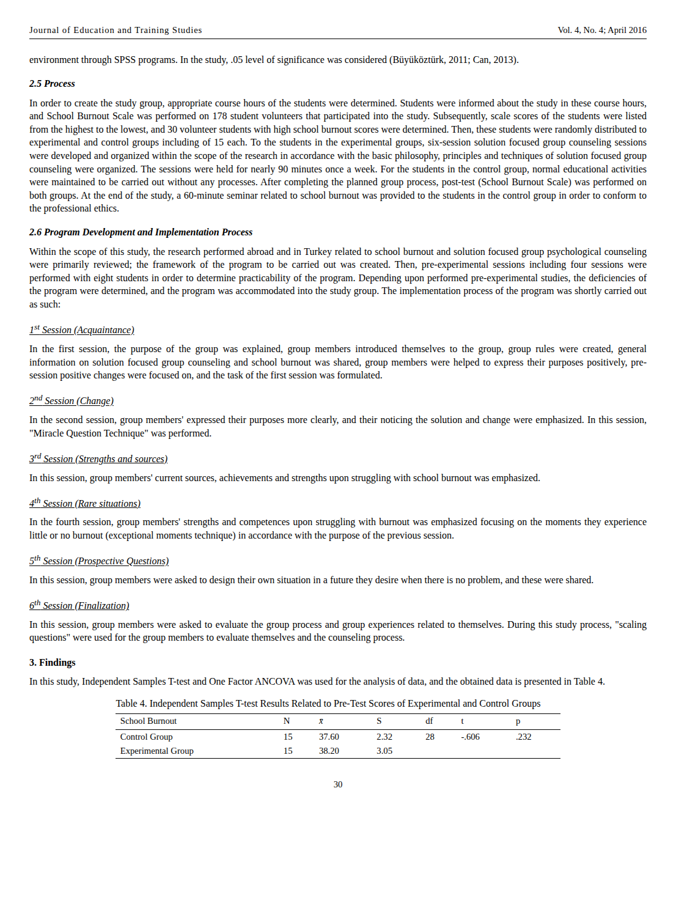Journal of Education and Training Studies Vol. 4, No. 4; April 2016
environment through SPSS programs. In the study, .05 level of significance was considered (Büyüköztürk, 2011; Can, 2013).
2.5 Process
In order to create the study group, appropriate course hours of the students were determined. Students were informed about the study in these course hours, and School Burnout Scale was performed on 178 student volunteers that participated into the study. Subsequently, scale scores of the students were listed from the highest to the lowest, and 30 volunteer students with high school burnout scores were determined. Then, these students were randomly distributed to experimental and control groups including of 15 each. To the students in the experimental groups, six-session solution focused group counseling sessions were developed and organized within the scope of the research in accordance with the basic philosophy, principles and techniques of solution focused group counseling were organized. The sessions were held for nearly 90 minutes once a week. For the students in the control group, normal educational activities were maintained to be carried out without any processes. After completing the planned group process, post-test (School Burnout Scale) was performed on both groups. At the end of the study, a 60-minute seminar related to school burnout was provided to the students in the control group in order to conform to the professional ethics.
2.6 Program Development and Implementation Process
Within the scope of this study, the research performed abroad and in Turkey related to school burnout and solution focused group psychological counseling were primarily reviewed; the framework of the program to be carried out was created. Then, pre-experimental sessions including four sessions were performed with eight students in order to determine practicability of the program. Depending upon performed pre-experimental studies, the deficiencies of the program were determined, and the program was accommodated into the study group. The implementation process of the program was shortly carried out as such:
1st Session (Acquaintance)
In the first session, the purpose of the group was explained, group members introduced themselves to the group, group rules were created, general information on solution focused group counseling and school burnout was shared, group members were helped to express their purposes positively, pre-session positive changes were focused on, and the task of the first session was formulated.
2nd Session (Change)
In the second session, group members' expressed their purposes more clearly, and their noticing the solution and change were emphasized. In this session, "Miracle Question Technique" was performed.
3rd Session (Strengths and sources)
In this session, group members' current sources, achievements and strengths upon struggling with school burnout was emphasized.
4th Session (Rare situations)
In the fourth session, group members' strengths and competences upon struggling with burnout was emphasized focusing on the moments they experience little or no burnout (exceptional moments technique) in accordance with the purpose of the previous session.
5th Session (Prospective Questions)
In this session, group members were asked to design their own situation in a future they desire when there is no problem, and these were shared.
6th Session (Finalization)
In this session, group members were asked to evaluate the group process and group experiences related to themselves. During this study process, "scaling questions" were used for the group members to evaluate themselves and the counseling process.
3. Findings
In this study, Independent Samples T-test and One Factor ANCOVA was used for the analysis of data, and the obtained data is presented in Table 4.
Table 4. Independent Samples T-test Results Related to Pre-Test Scores of Experimental and Control Groups
| School Burnout | N | x̄ | S | df | t | p |
| --- | --- | --- | --- | --- | --- | --- |
| Control Group | 15 | 37.60 | 2.32 | 28 | -.606 | .232 |
| Experimental Group | 15 | 38.20 | 3.05 | | | |
30